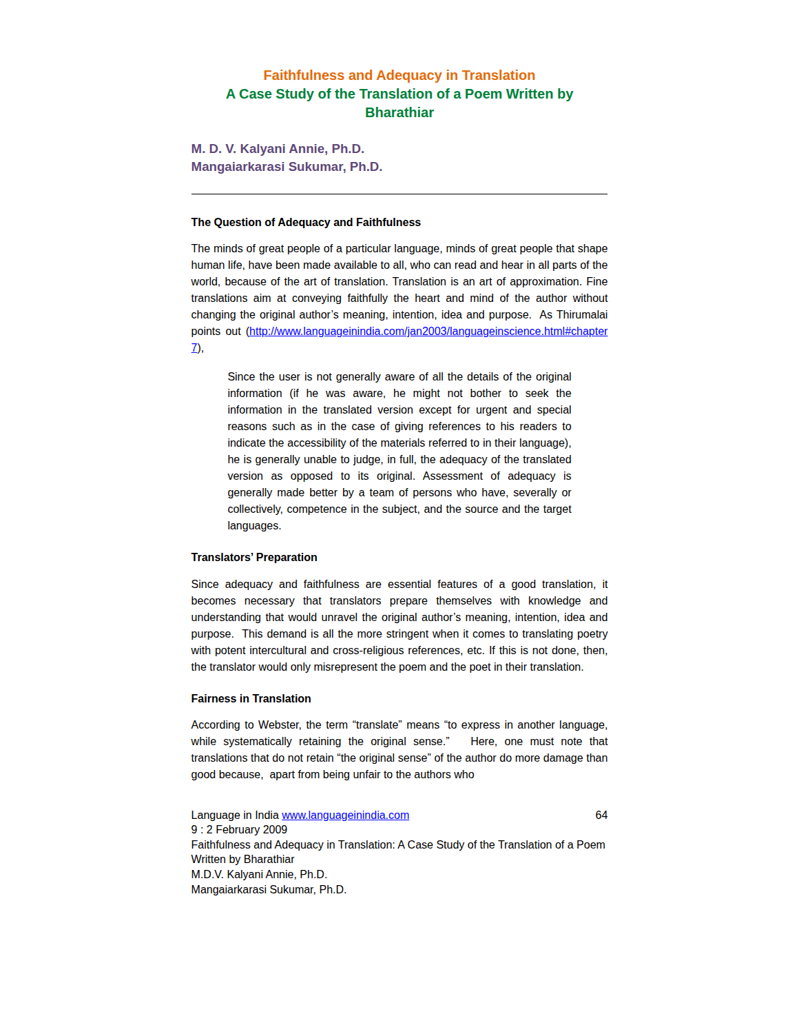Faithfulness and Adequacy in Translation A Case Study of the Translation of a Poem Written by Bharathiar
M. D. V. Kalyani Annie, Ph.D.
Mangaiarkarasi Sukumar, Ph.D.
The Question of Adequacy and Faithfulness
The minds of great people of a particular language, minds of great people that shape human life, have been made available to all, who can read and hear in all parts of the world, because of the art of translation. Translation is an art of approximation. Fine translations aim at conveying faithfully the heart and mind of the author without changing the original author’s meaning, intention, idea and purpose. As Thirumalai points out (http://www.languageinindia.com/jan2003/languageinscience.html#chapter7),
Since the user is not generally aware of all the details of the original information (if he was aware, he might not bother to seek the information in the translated version except for urgent and special reasons such as in the case of giving references to his readers to indicate the accessibility of the materials referred to in their language), he is generally unable to judge, in full, the adequacy of the translated version as opposed to its original. Assessment of adequacy is generally made better by a team of persons who have, severally or collectively, competence in the subject, and the source and the target languages.
Translators’ Preparation
Since adequacy and faithfulness are essential features of a good translation, it becomes necessary that translators prepare themselves with knowledge and understanding that would unravel the original author’s meaning, intention, idea and purpose. This demand is all the more stringent when it comes to translating poetry with potent intercultural and cross-religious references, etc. If this is not done, then, the translator would only misrepresent the poem and the poet in their translation.
Fairness in Translation
According to Webster, the term “translate” means “to express in another language, while systematically retaining the original sense.” Here, one must note that translations that do not retain “the original sense” of the author do more damage than good because, apart from being unfair to the authors who
Language in India www.languageinindia.com
64
9 : 2 February 2009
Faithfulness and Adequacy in Translation: A Case Study of the Translation of a Poem Written by Bharathiar
M.D.V. Kalyani Annie, Ph.D.
Mangaiarkarasi Sukumar, Ph.D.